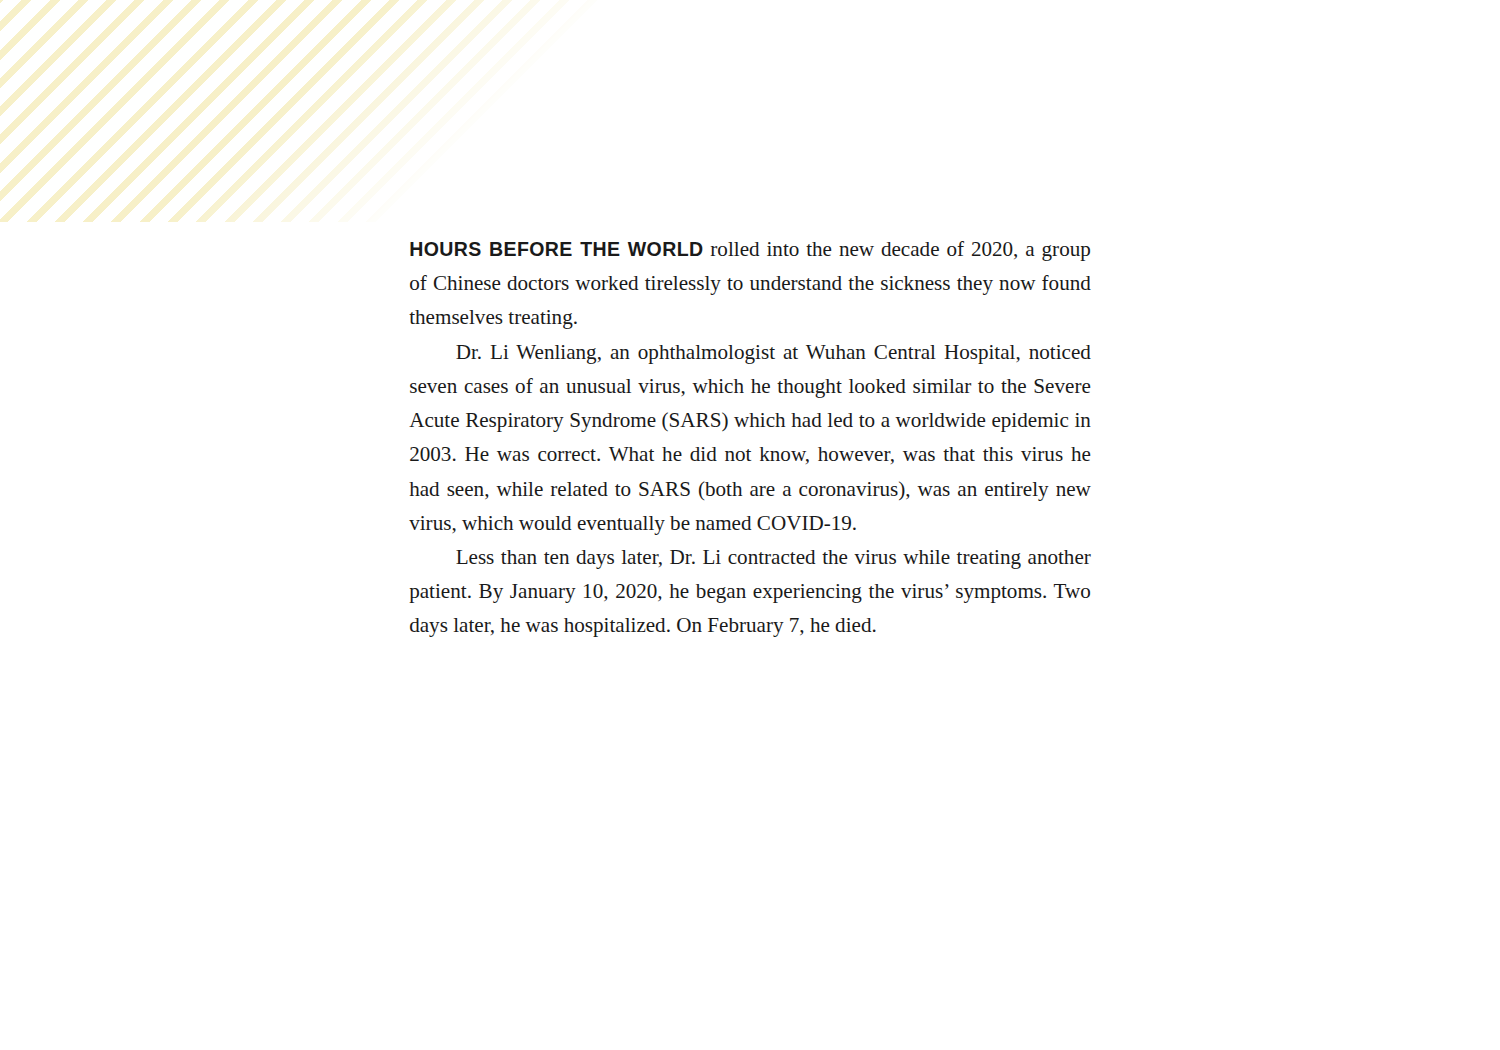Hours before the world rolled into the new decade of 2020, a group of Chinese doctors worked tirelessly to understand the sickness they now found themselves treating.
Dr. Li Wenliang, an ophthalmologist at Wuhan Central Hospital, noticed seven cases of an unusual virus, which he thought looked similar to the Severe Acute Respiratory Syndrome (SARS) which had led to a worldwide epidemic in 2003. He was correct. What he did not know, however, was that this virus he had seen, while related to SARS (both are a coronavirus), was an entirely new virus, which would eventually be named COVID-19.
Less than ten days later, Dr. Li contracted the virus while treating another patient. By January 10, 2020, he began experiencing the virus’ symptoms. Two days later, he was hospitalized. On February 7, he died.